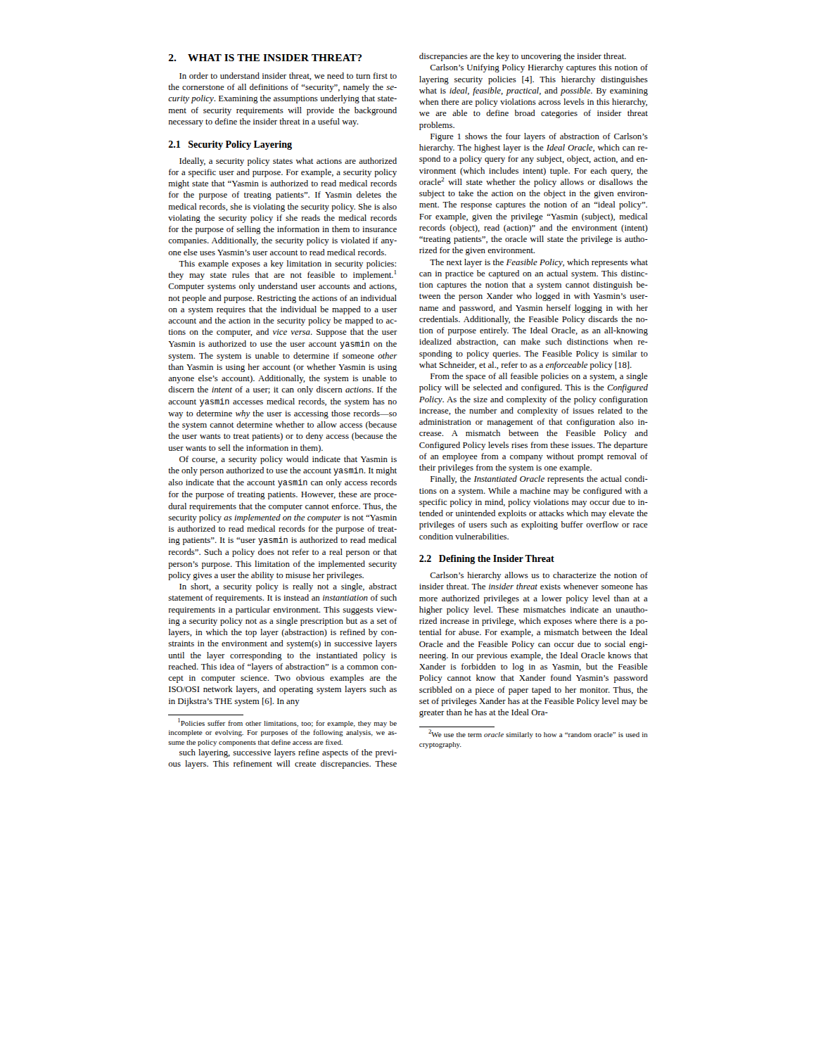2. WHAT IS THE INSIDER THREAT?
In order to understand insider threat, we need to turn first to the cornerstone of all definitions of “security”, namely the security policy. Examining the assumptions underlying that statement of security requirements will provide the background necessary to define the insider threat in a useful way.
2.1 Security Policy Layering
Ideally, a security policy states what actions are authorized for a specific user and purpose. For example, a security policy might state that “Yasmin is authorized to read medical records for the purpose of treating patients”. If Yasmin deletes the medical records, she is violating the security policy. She is also violating the security policy if she reads the medical records for the purpose of selling the information in them to insurance companies. Additionally, the security policy is violated if anyone else uses Yasmin’s user account to read medical records.
This example exposes a key limitation in security policies: they may state rules that are not feasible to implement.1 Computer systems only understand user accounts and actions, not people and purpose. Restricting the actions of an individual on a system requires that the individual be mapped to a user account and the action in the security policy be mapped to actions on the computer, and vice versa. Suppose that the user Yasmin is authorized to use the user account yasmin on the system. The system is unable to determine if someone other than Yasmin is using her account (or whether Yasmin is using anyone else’s account). Additionally, the system is unable to discern the intent of a user; it can only discern actions. If the account yasmin accesses medical records, the system has no way to determine why the user is accessing those records—so the system cannot determine whether to allow access (because the user wants to treat patients) or to deny access (because the user wants to sell the information in them).
Of course, a security policy would indicate that Yasmin is the only person authorized to use the account yasmin. It might also indicate that the account yasmin can only access records for the purpose of treating patients. However, these are procedural requirements that the computer cannot enforce. Thus, the security policy as implemented on the computer is not “Yasmin is authorized to read medical records for the purpose of treating patients”. It is “user yasmin is authorized to read medical records”. Such a policy does not refer to a real person or that person’s purpose. This limitation of the implemented security policy gives a user the ability to misuse her privileges.
In short, a security policy is really not a single, abstract statement of requirements. It is instead an instantiation of such requirements in a particular environment. This suggests viewing a security policy not as a single prescription but as a set of layers, in which the top layer (abstraction) is refined by constraints in the environment and system(s) in successive layers until the layer corresponding to the instantiated policy is reached. This idea of “layers of abstraction” is a common concept in computer science. Two obvious examples are the ISO/OSI network layers, and operating system layers such as in Dijkstra’s THE system [6]. In any
1Policies suffer from other limitations, too; for example, they may be incomplete or evolving. For purposes of the following analysis, we assume the policy components that define access are fixed.
such layering, successive layers refine aspects of the previous layers. This refinement will create discrepancies. These discrepancies are the key to uncovering the insider threat.
Carlson’s Unifying Policy Hierarchy captures this notion of layering security policies [4]. This hierarchy distinguishes what is ideal, feasible, practical, and possible. By examining when there are policy violations across levels in this hierarchy, we are able to define broad categories of insider threat problems.
Figure 1 shows the four layers of abstraction of Carlson’s hierarchy. The highest layer is the Ideal Oracle, which can respond to a policy query for any subject, object, action, and environment (which includes intent) tuple. For each query, the oracle2 will state whether the policy allows or disallows the subject to take the action on the object in the given environment. The response captures the notion of an “ideal policy”. For example, given the privilege “Yasmin (subject), medical records (object), read (action)” and the environment (intent) “treating patients”, the oracle will state the privilege is authorized for the given environment.
The next layer is the Feasible Policy, which represents what can in practice be captured on an actual system. This distinction captures the notion that a system cannot distinguish between the person Xander who logged in with Yasmin’s username and password, and Yasmin herself logging in with her credentials. Additionally, the Feasible Policy discards the notion of purpose entirely. The Ideal Oracle, as an all-knowing idealized abstraction, can make such distinctions when responding to policy queries. The Feasible Policy is similar to what Schneider, et al., refer to as a enforceable policy [18].
From the space of all feasible policies on a system, a single policy will be selected and configured. This is the Configured Policy. As the size and complexity of the policy configuration increase, the number and complexity of issues related to the administration or management of that configuration also increase. A mismatch between the Feasible Policy and Configured Policy levels rises from these issues. The departure of an employee from a company without prompt removal of their privileges from the system is one example.
Finally, the Instantiated Oracle represents the actual conditions on a system. While a machine may be configured with a specific policy in mind, policy violations may occur due to intended or unintended exploits or attacks which may elevate the privileges of users such as exploiting buffer overflow or race condition vulnerabilities.
2.2 Defining the Insider Threat
Carlson’s hierarchy allows us to characterize the notion of insider threat. The insider threat exists whenever someone has more authorized privileges at a lower policy level than at a higher policy level. These mismatches indicate an unauthorized increase in privilege, which exposes where there is a potential for abuse. For example, a mismatch between the Ideal Oracle and the Feasible Policy can occur due to social engineering. In our previous example, the Ideal Oracle knows that Xander is forbidden to log in as Yasmin, but the Feasible Policy cannot know that Xander found Yasmin’s password scribbled on a piece of paper taped to her monitor. Thus, the set of privileges Xander has at the Feasible Policy level may be greater than he has at the Ideal Ora-
2We use the term oracle similarly to how a “random oracle” is used in cryptography.